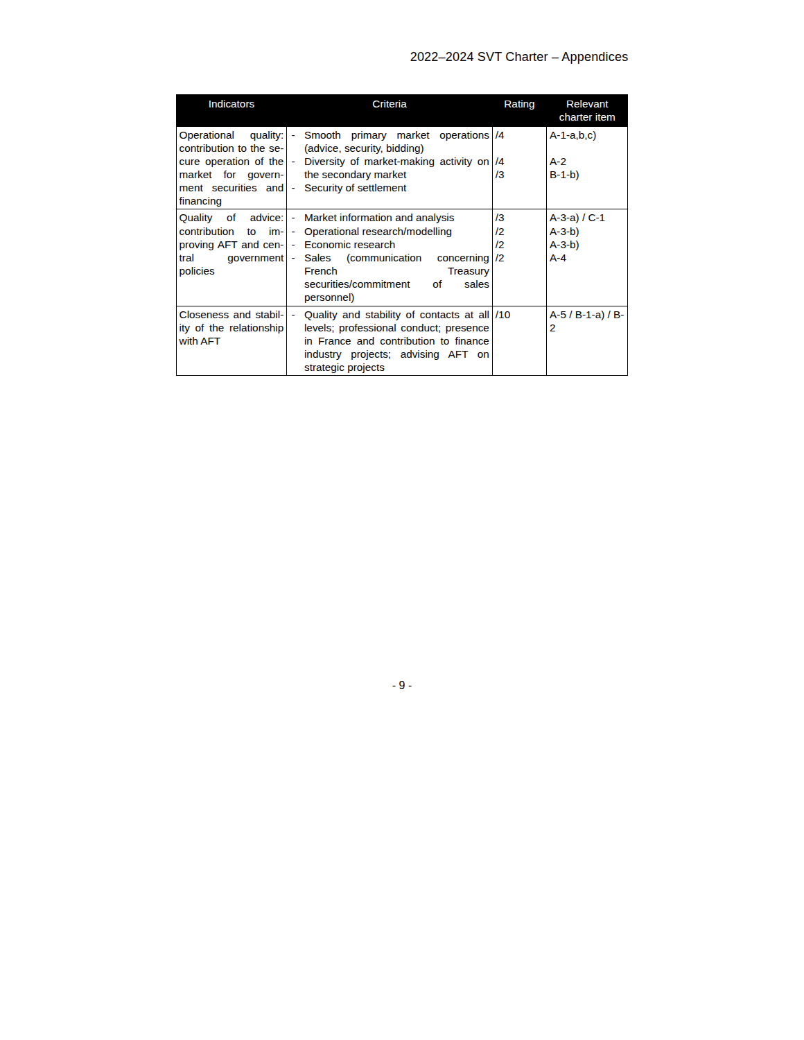2022–2024 SVT Charter – Appendices
| Indicators | Criteria | Rating | Relevant charter item |
| --- | --- | --- | --- |
| Operational quality: contribution to the secure operation of the market for government securities and financing | Smooth primary market operations (advice, security, bidding) Diversity of market-making activity on the secondary market Security of settlement | /4 /4 /3 | A-1-a,b,c) A-2 B-1-b) |
| Quality of advice: contribution to improving AFT and central government policies | Market information and analysis Operational research/modelling Economic research Sales (communication concerning French Treasury securities/commitment of sales personnel) | /3 /2 /2 /2 | A-3-a) / C-1 A-3-b) A-3-b) A-4 |
| Closeness and stability of the relationship with AFT | Quality and stability of contacts at all levels; professional conduct; presence in France and contribution to finance industry projects; advising AFT on strategic projects | /10 | A-5 / B-1-a) / B-2 |
- 9 -